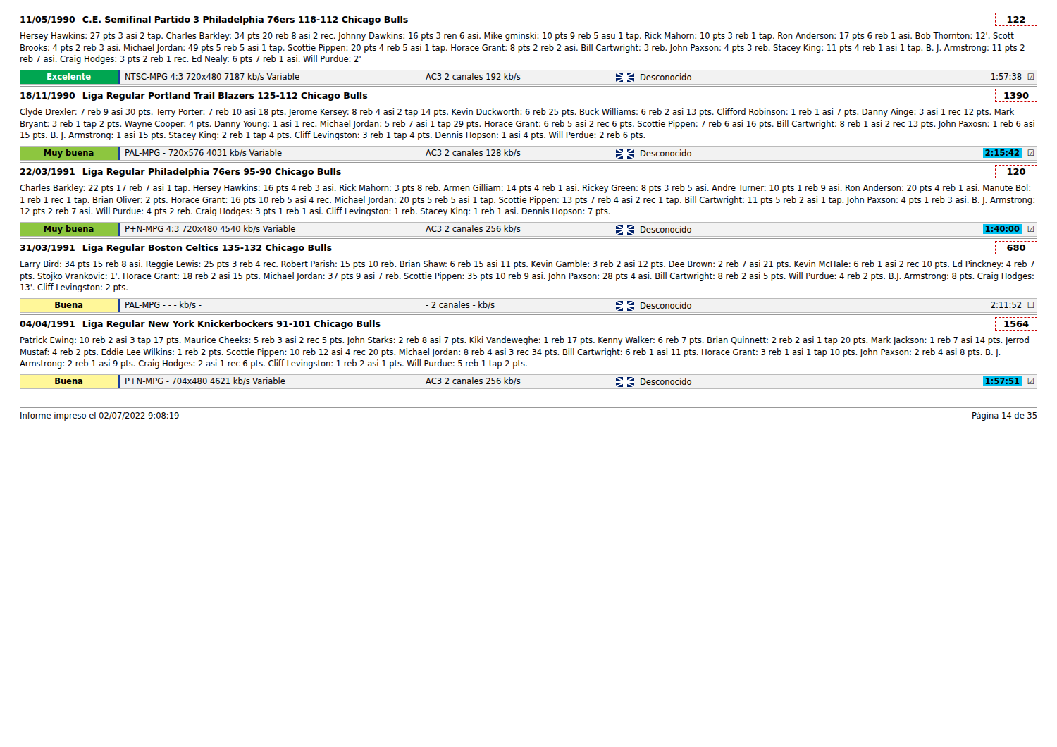11/05/1990 C.E. Semifinal Partido 3 Philadelphia 76ers 118-112 Chicago Bulls
122
Hersey Hawkins: 27 pts 3 asi 2 tap. Charles Barkley: 34 pts 20 reb 8 asi 2 rec. Johnny Dawkins: 16 pts 3 ren 6 asi. Mike gminski: 10 pts 9 reb 5 asu 1 tap. Rick Mahorn: 10 pts 3 reb 1 tap. Ron Anderson: 17 pts 6 reb 1 asi. Bob Thornton: 12'. Scott Brooks: 4 pts 2 reb 3 asi. Michael Jordan: 49 pts 5 reb 5 asi 1 tap. Scottie Pippen: 20 pts 4 reb 5 asi 1 tap. Horace Grant: 8 pts 2 reb 2 asi. Bill Cartwright: 3 reb. John Paxson: 4 pts 3 reb. Stacey King: 11 pts 4 reb 1 asi 1 tap. B. J. Armstrong: 11 pts 2 reb 7 asi. Craig Hodges: 3 pts 2 reb 1 rec. Ed Nealy: 6 pts 7 reb 1 asi. Will Purdue: 2'
Excelente
NTSC-MPG 4:3 720x480 7187 kb/s Variable
AC3 2 canales 192 kb/s
Desconocido
1:57:38 ☑
18/11/1990 Liga Regular Portland Trail Blazers 125-112 Chicago Bulls
1390
Clyde Drexler: 7 reb 9 asi 30 pts. Terry Porter: 7 reb 10 asi 18 pts. Jerome Kersey: 8 reb 4 asi 2 tap 14 pts. Kevin Duckworth: 6 reb 25 pts. Buck Williams: 6 reb 2 asi 13 pts. Clifford Robinson: 1 reb 1 asi 7 pts. Danny Ainge: 3 asi 1 rec 12 pts. Mark Bryant: 3 reb 1 tap 2 pts. Wayne Cooper: 4 pts. Danny Young: 1 asi 1 rec. Michael Jordan: 5 reb 7 asi 1 tap 29 pts. Horace Grant: 6 reb 5 asi 2 rec 6 pts. Scottie Pippen: 7 reb 6 asi 16 pts. Bill Cartwright: 8 reb 1 asi 2 rec 13 pts. John Paxosn: 1 reb 6 asi 15 pts. B. J. Armstrong: 1 asi 15 pts. Stacey King: 2 reb 1 tap 4 pts. Cliff Levingston: 3 reb 1 tap 4 pts. Dennis Hopson: 1 asi 4 pts. Will Perdue: 2 reb 6 pts.
Muy buena
PAL-MPG - 720x576 4031 kb/s Variable
AC3 2 canales 128 kb/s
Desconocido
2:15:42 ☑
22/03/1991 Liga Regular Philadelphia 76ers 95-90 Chicago Bulls
120
Charles Barkley: 22 pts 17 reb 7 asi 1 tap. Hersey Hawkins: 16 pts 4 reb 3 asi. Rick Mahorn: 3 pts 8 reb. Armen Gilliam: 14 pts 4 reb 1 asi. Rickey Green: 8 pts 3 reb 5 asi. Andre Turner: 10 pts 1 reb 9 asi. Ron Anderson: 20 pts 4 reb 1 asi. Manute Bol: 1 reb 1 rec 1 tap. Brian Oliver: 2 pts. Horace Grant: 16 pts 10 reb 5 asi 4 rec. Michael Jordan: 20 pts 5 reb 5 asi 1 tap. Scottie Pippen: 13 pts 7 reb 4 asi 2 rec 1 tap. Bill Cartwright: 11 pts 5 reb 2 asi 1 tap. John Paxson: 4 pts 1 reb 3 asi. B. J. Armstrong: 12 pts 2 reb 7 asi. Will Purdue: 4 pts 2 reb. Craig Hodges: 3 pts 1 reb 1 asi. Cliff Levingston: 1 reb. Stacey King: 1 reb 1 asi. Dennis Hopson: 7 pts.
Muy buena
P+N-MPG 4:3 720x480 4540 kb/s Variable
AC3 2 canales 256 kb/s
Desconocido
1:40:00 ☑
31/03/1991 Liga Regular Boston Celtics 135-132 Chicago Bulls
680
Larry Bird: 34 pts 15 reb 8 asi. Reggie Lewis: 25 pts 3 reb 4 rec. Robert Parish: 15 pts 10 reb. Brian Shaw: 6 reb 15 asi 11 pts. Kevin Gamble: 3 reb 2 asi 12 pts. Dee Brown: 2 reb 7 asi 21 pts. Kevin McHale: 6 reb 1 asi 2 rec 10 pts. Ed Pinckney: 4 reb 7 pts. Stojko Vrankovic: 1'. Horace Grant: 18 reb 2 asi 15 pts. Michael Jordan: 37 pts 9 asi 7 reb. Scottie Pippen: 35 pts 10 reb 9 asi. John Paxson: 28 pts 4 asi. Bill Cartwright: 8 reb 2 asi 5 pts. Will Purdue: 4 reb 2 pts. B.J. Armstrong: 8 pts. Craig Hodges: 13'. Cliff Levingston: 2 pts.
Buena
PAL-MPG - - - kb/s -
- 2 canales - kb/s
Desconocido
2:11:52 ☐
04/04/1991 Liga Regular New York Knickerbockers 91-101 Chicago Bulls
1564
Patrick Ewing: 10 reb 2 asi 3 tap 17 pts. Maurice Cheeks: 5 reb 3 asi 2 rec 5 pts. John Starks: 2 reb 8 asi 7 pts. Kiki Vandeweghe: 1 reb 17 pts. Kenny Walker: 6 reb 7 pts. Brian Quinnett: 2 reb 2 asi 1 tap 20 pts. Mark Jackson: 1 reb 7 asi 14 pts. Jerrod Mustaf: 4 reb 2 pts. Eddie Lee Wilkins: 1 reb 2 pts. Scottie Pippen: 10 reb 12 asi 4 rec 20 pts. Michael Jordan: 8 reb 4 asi 3 rec 34 pts. Bill Cartwright: 6 reb 1 asi 11 pts. Horace Grant: 3 reb 1 asi 1 tap 10 pts. John Paxson: 2 reb 4 asi 8 pts. B. J. Armstrong: 2 reb 1 asi 9 pts. Craig Hodges: 2 asi 1 rec 6 pts. Cliff Levingston: 1 reb 2 asi 1 pts. Will Purdue: 5 reb 1 tap 2 pts.
Buena
P+N-MPG - 704x480 4621 kb/s Variable
AC3 2 canales 256 kb/s
Desconocido
1:57:51 ☑
Informe impreso el 02/07/2022 9:08:19
Página 14 de 35